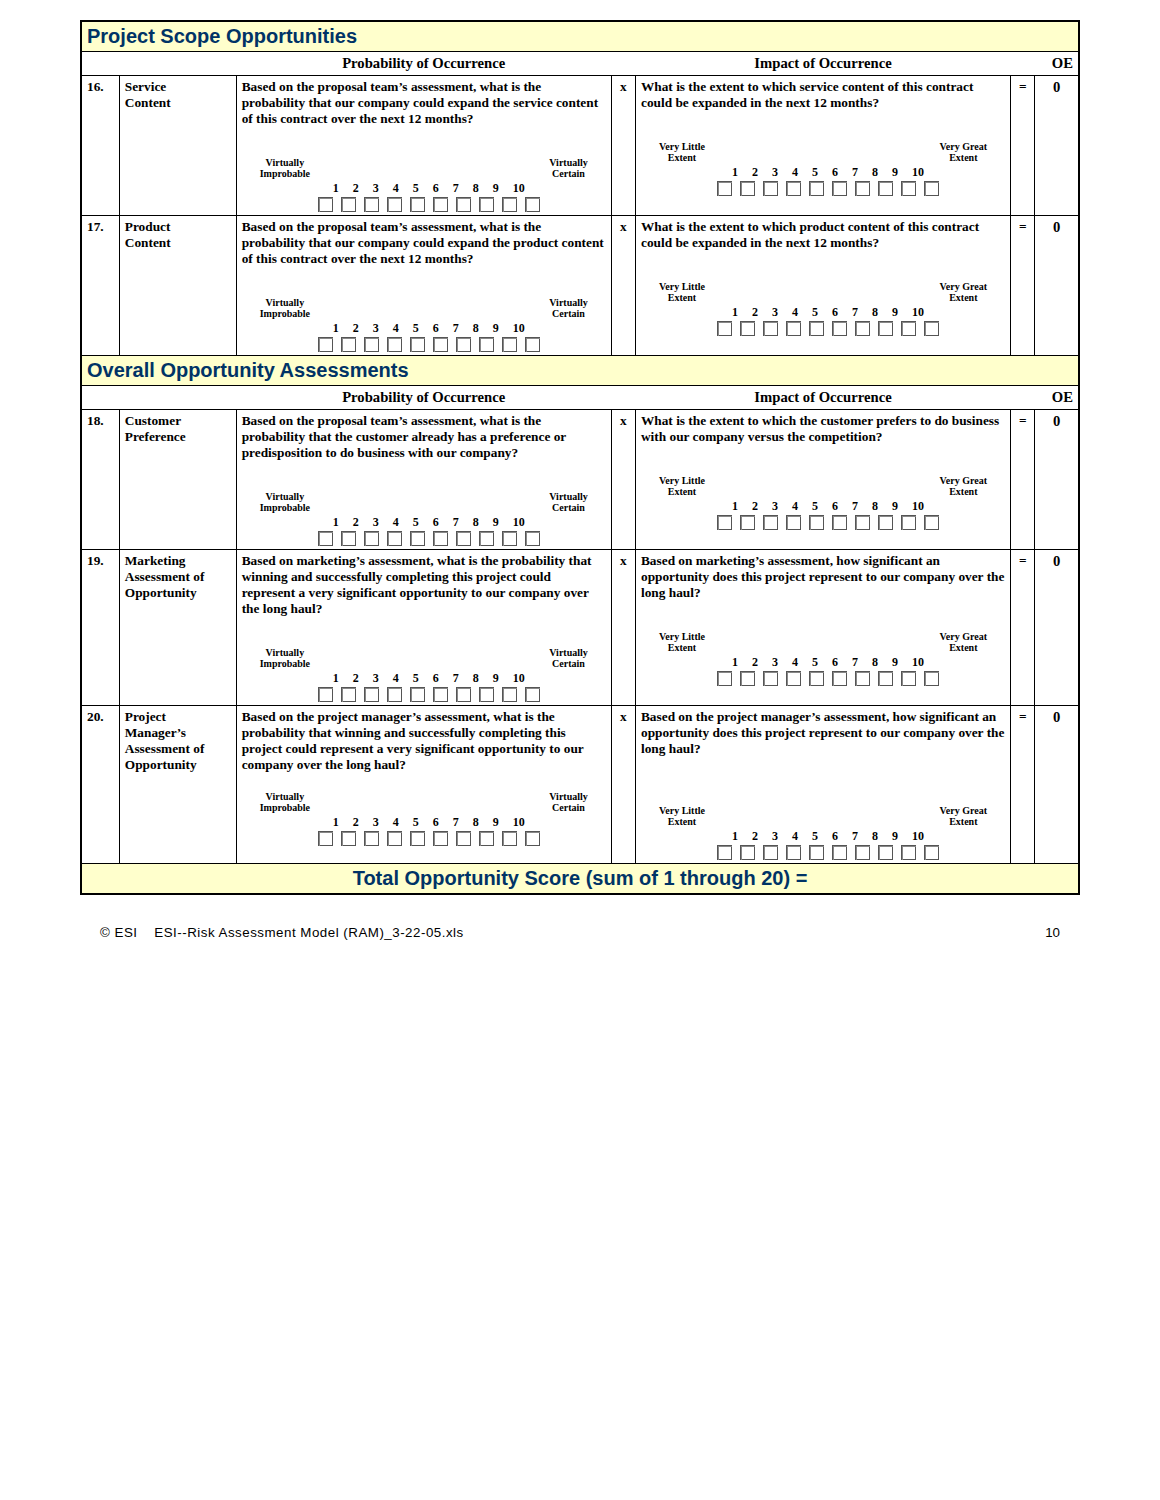| Project Scope Opportunities |
| | | Probability of Occurrence | | Impact of Occurrence | | OE |
| 16. | Service Content | Based on the proposal team’s assessment, what is the probability that our company could expand the service content of this contract over the next 12 months? Virtually Improbable Virtually Certain 1 2 3 4 5 6 7 8 9 10 | x | What is the extent to which service content of this contract could be expanded in the next 12 months? Very Little Extent Very Great Extent 1 2 3 4 5 6 7 8 9 10 | = | 0 |
| 17. | Product Content | Based on the proposal team’s assessment, what is the probability that our company could expand the product content of this contract over the next 12 months? Virtually Improbable Virtually Certain 1 2 3 4 5 6 7 8 9 10 | x | What is the extent to which product content of this contract could be expanded in the next 12 months? Very Little Extent Very Great Extent 1 2 3 4 5 6 7 8 9 10 | = | 0 |
| Overall Opportunity Assessments |
| | | Probability of Occurrence | | Impact of Occurrence | | OE |
| 18. | Customer Preference | Based on the proposal team’s assessment, what is the probability that the customer already has a preference or predisposition to do business with our company? Virtually Improbable Virtually Certain 1 2 3 4 5 6 7 8 9 10 | x | What is the extent to which the customer prefers to do business with our company versus the competition? Very Little Extent Very Great Extent 1 2 3 4 5 6 7 8 9 10 | = | 0 |
| 19. | Marketing Assessment of Opportunity | Based on marketing’s assessment, what is the probability that winning and successfully completing this project could represent a very significant opportunity to our company over the long haul? Virtually Improbable Virtually Certain 1 2 3 4 5 6 7 8 9 10 | x | Based on marketing’s assessment, how significant an opportunity does this project represent to our company over the long haul? Very Little Extent Very Great Extent 1 2 3 4 5 6 7 8 9 10 | = | 0 |
| 20. | Project Manager’s Assessment of Opportunity | Based on the project manager’s assessment, what is the probability that winning and successfully completing this project could represent a very significant opportunity to our company over the long haul? Virtually Improbable Virtually Certain 1 2 3 4 5 6 7 8 9 10 | x | Based on the project manager’s assessment, how significant an opportunity does this project represent to our company over the long haul? Very Little Extent Very Great Extent 1 2 3 4 5 6 7 8 9 10 | = | 0 |
| Total Opportunity Score (sum of 1 through 20) = |
© ESI ESI--Risk Assessment Model (RAM)_3-22-05.xls
10